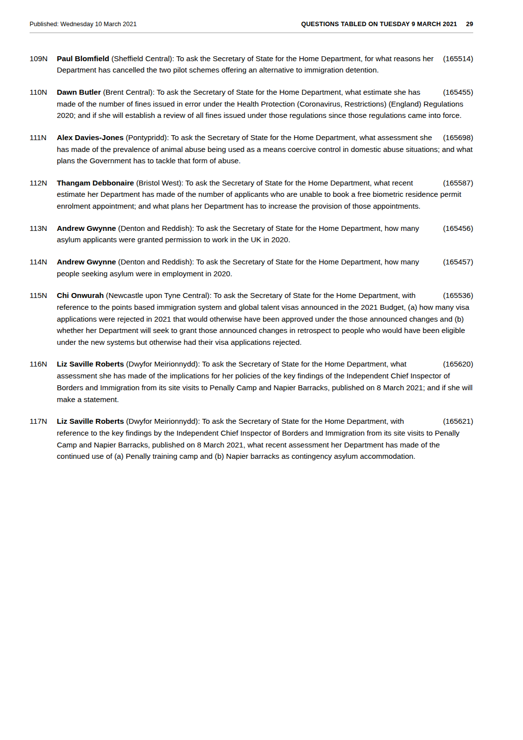Published: Wednesday 10 March 2021
QUESTIONS TABLED ON TUESDAY 9 MARCH 202129
109N (165514) Paul Blomfield (Sheffield Central): To ask the Secretary of State for the Home Department, for what reasons her Department has cancelled the two pilot schemes offering an alternative to immigration detention.
110N (165455) Dawn Butler (Brent Central): To ask the Secretary of State for the Home Department, what estimate she has made of the number of fines issued in error under the Health Protection (Coronavirus, Restrictions) (England) Regulations 2020; and if she will establish a review of all fines issued under those regulations since those regulations came into force.
111N (165698) Alex Davies-Jones (Pontypridd): To ask the Secretary of State for the Home Department, what assessment she has made of the prevalence of animal abuse being used as a means coercive control in domestic abuse situations; and what plans the Government has to tackle that form of abuse.
112N (165587) Thangam Debbonaire (Bristol West): To ask the Secretary of State for the Home Department, what recent estimate her Department has made of the number of applicants who are unable to book a free biometric residence permit enrolment appointment; and what plans her Department has to increase the provision of those appointments.
113N (165456) Andrew Gwynne (Denton and Reddish): To ask the Secretary of State for the Home Department, how many asylum applicants were granted permission to work in the UK in 2020.
114N (165457) Andrew Gwynne (Denton and Reddish): To ask the Secretary of State for the Home Department, how many people seeking asylum were in employment in 2020.
115N (165536) Chi Onwurah (Newcastle upon Tyne Central): To ask the Secretary of State for the Home Department, with reference to the points based immigration system and global talent visas announced in the 2021 Budget, (a) how many visa applications were rejected in 2021 that would otherwise have been approved under the those announced changes and (b) whether her Department will seek to grant those announced changes in retrospect to people who would have been eligible under the new systems but otherwise had their visa applications rejected.
116N (165620) Liz Saville Roberts (Dwyfor Meirionnydd): To ask the Secretary of State for the Home Department, what assessment she has made of the implications for her policies of the key findings of the Independent Chief Inspector of Borders and Immigration from its site visits to Penally Camp and Napier Barracks, published on 8 March 2021; and if she will make a statement.
117N (165621) Liz Saville Roberts (Dwyfor Meirionnydd): To ask the Secretary of State for the Home Department, with reference to the key findings by the Independent Chief Inspector of Borders and Immigration from its site visits to Penally Camp and Napier Barracks, published on 8 March 2021, what recent assessment her Department has made of the continued use of (a) Penally training camp and (b) Napier barracks as contingency asylum accommodation.